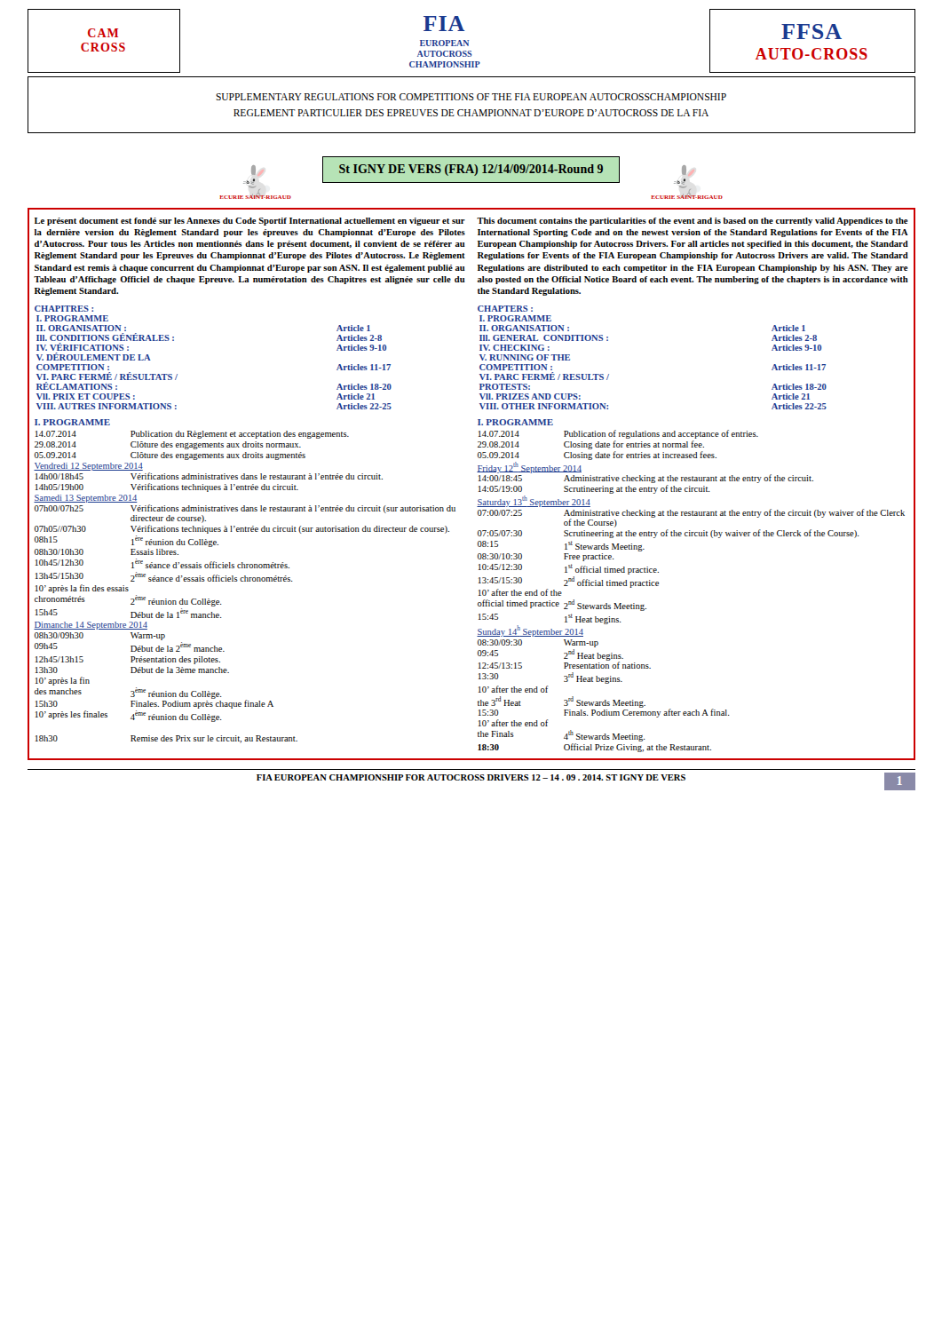CAM
CROSS
FIA EUROPEAN
AUTOCROSS
CHAMPIONSHIP
FFSA AUTO-CROSS
SUPPLEMENTARY REGULATIONS FOR COMPETITIONS OF THE FIA EUROPEAN AUTOCROSSCHAMPIONSHIP
REGLEMENT PARTICULIER DES EPREUVES DE CHAMPIONNAT D’EUROPE D’AUTOCROSS DE LA FIA
🐇
ECURIE SAINT-RIGAUD
St IGNY DE VERS (FRA) 12/14/09/2014-Round 9
🐇
ECURIE SAINT-RIGAUD
Le présent document est fondé sur les Annexes du Code Sportif International actuellement en vigueur et sur la dernière version du Règlement Standard pour les épreuves du Championnat d’Europe des Pilotes d’Autocross. Pour tous les Articles non mentionnés dans le présent document, il convient de se référer au Règlement Standard pour les Epreuves du Championnat d’Europe des Pilotes d’Autocross. Le Règlement Standard est remis à chaque concurrent du Championnat d’Europe par son ASN. Il est également publié au Tableau d’Affichage Officiel de chaque Epreuve. La numérotation des Chapitres est alignée sur celle du Règlement Standard.
CHAPITRES :
| I. PROGRAMME | |
| II. ORGANISATION : | Article 1 |
| Ill. CONDITIONS GÉNÉRALES : | Articles 2-8 |
| IV. VÉRIFICATIONS : | Articles 9-10 |
| V. DÉROULEMENT DE LA | |
| COMPETITION : | Articles 11-17 |
| VI. PARC FERMÉ / RÉSULTATS / | |
| RÉCLAMATIONS : | Articles 18-20 |
| Vll. PRIX ET COUPES : | Article 21 |
| VIII. AUTRES INFORMATIONS : | Articles 22-25 |
I. PROGRAMME
| 14.07.2014 | Publication du Règlement et acceptation des engagements. |
| 29.08.2014 | Clôture des engagements aux droits normaux. |
| 05.09.2014 | Clôture des engagements aux droits augmentés |
| Vendredi 12 Septembre 2014 |
| 14h00/18h45 | Vérifications administratives dans le restaurant à l’entrée du circuit. |
| 14h05/19h00 | Vérifications techniques à l’entrée du circuit. |
| Samedi 13 Septembre 2014 |
| 07h00/07h25 | Vérifications administratives dans le restaurant à l’entrée du circuit (sur autorisation du directeur de course). |
| 07h05//07h30 | Vérifications techniques à l’entrée du circuit (sur autorisation du directeur de course). |
| 08h15 | 1 ère réunion du Collège. |
| 08h30/10h30 | Essais libres. |
| 10h45/12h30 | 1 ère séance d’essais officiels chronométrés. |
| 13h45/15h30 | 2 ème séance d’essais officiels chronométrés. |
| 10’ après la fin des essais | |
| chronométrés | 2 ème réunion du Collège. |
| 15h45 | Début de la 1 ère manche. |
| Dimanche 14 Septembre 2014 |
| 08h30/09h30 | Warm-up |
| 09h45 | Début de la 2 ème manche. |
| 12h45/13h15 | Présentation des pilotes. |
| 13h30 | Début de la 3ème manche. |
| 10’ après la fin | |
| des manches | 3 ème réunion du Collège. |
| 15h30 | Finales. Podium après chaque finale A |
| 10’ après les finales | 4 ème réunion du Collège. |
| 18h30 | Remise des Prix sur le circuit, au Restaurant. |
This document contains the particularities of the event and is based on the currently valid Appendices to the International Sporting Code and on the newest version of the Standard Regulations for Events of the FIA European Championship for Autocross Drivers. For all articles not specified in this document, the Standard Regulations for Events of the FIA European Championship for Autocross Drivers are valid. The Standard Regulations are distributed to each competitor in the FIA European Championship by his ASN. They are also posted on the Official Notice Board of each event. The numbering of the chapters is in accordance with the Standard Regulations.
CHAPTERS :
| I. PROGRAMME | |
| II. ORGANISATION : | Article 1 |
| Ill. GENERAL CONDITIONS : | Articles 2-8 |
| IV. CHECKING : | Articles 9-10 |
| V. RUNNING OF THE | |
| COMPETITION : | Articles 11-17 |
| VI. PARC FERMÉ / RESULTS / | |
| PROTESTS: | Articles 18-20 |
| Vll. PRIZES AND CUPS: | Article 21 |
| VIII. OTHER INFORMATION: | Articles 22-25 |
I. PROGRAMME
| 14.07.2014 | Publication of regulations and acceptance of entries. |
| 29.08.2014 | Closing date for entries at normal fee. |
| 05.09.2014 | Closing date for entries at increased fees. |
| Friday 12 th September 2014 |
| 14:00/18:45 | Administrative checking at the restaurant at the entry of the circuit. |
| 14:05/19:00 | Scrutineering at the entry of the circuit. |
| Saturday 13 th September 2014 |
| 07:00/07:25 | Administrative checking at the restaurant at the entry of the circuit (by waiver of the Clerck of the Course) |
| 07:05/07:30 | Scrutineering at the entry of the circuit (by waiver of the Clerck of the Course). |
| 08:15 | 1 st Stewards Meeting. |
| 08:30/10:30 | Free practice. |
| 10:45/12:30 | 1 st official timed practice. |
| 13:45/15:30 | 2 nd official timed practice |
| 10’ after the end of the | |
| official timed practice | 2 nd Stewards Meeting. |
| 15:45 | 1 st Heat begins. |
| Sunday 14 h September 2014 |
| 08:30/09:30 | Warm-up |
| 09:45 | 2 nd Heat begins. |
| 12:45/13:15 | Presentation of nations. |
| 13:30 | 3 rd Heat begins. |
| 10’ after the end of | |
| the 3 rd Heat | 3 rd Stewards Meeting. |
| 15:30 | Finals. Podium Ceremony after each A final. |
| 10’ after the end of | |
| the Finals | 4 th Stewards Meeting. |
| 18:30 | Official Prize Giving, at the Restaurant. |
FIA EUROPEAN CHAMPIONSHIP FOR AUTOCROSS DRIVERS 12 – 14 . 09 . 2014. ST IGNY DE VERS 1